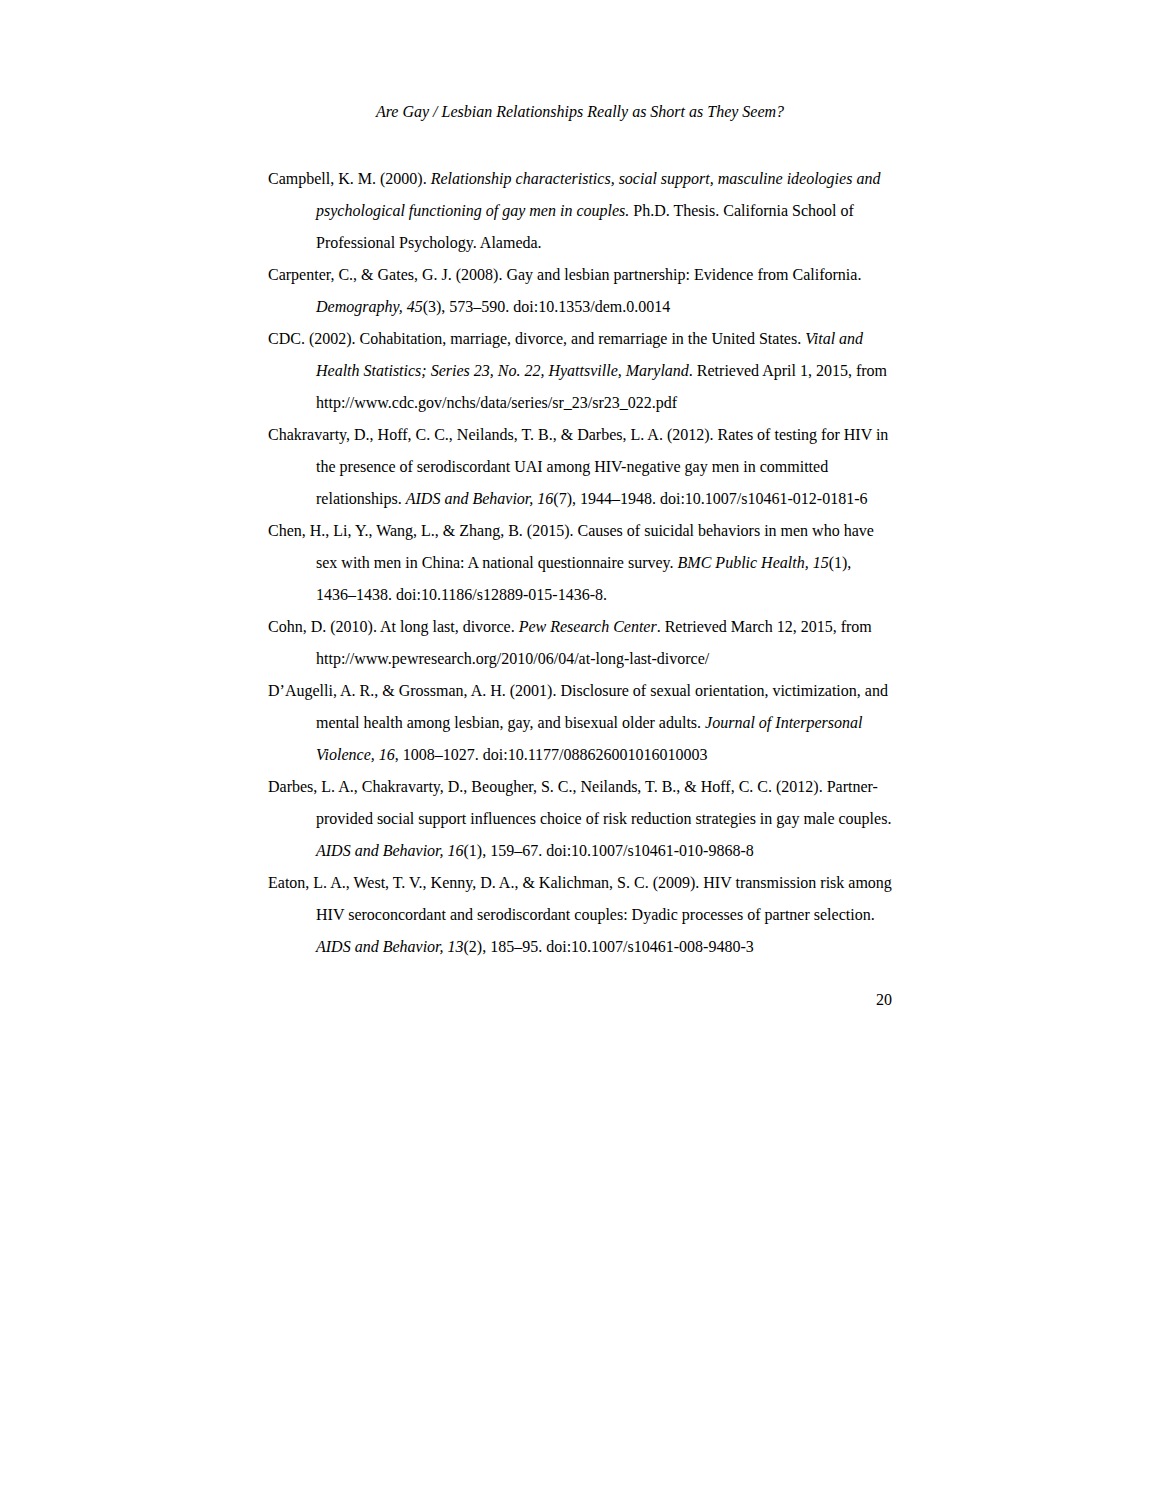Are Gay / Lesbian Relationships Really as Short as They Seem?
Campbell, K. M. (2000). Relationship characteristics, social support, masculine ideologies and psychological functioning of gay men in couples. Ph.D. Thesis. California School of Professional Psychology. Alameda.
Carpenter, C., & Gates, G. J. (2008). Gay and lesbian partnership: Evidence from California. Demography, 45(3), 573–590. doi:10.1353/dem.0.0014
CDC. (2002). Cohabitation, marriage, divorce, and remarriage in the United States. Vital and Health Statistics; Series 23, No. 22, Hyattsville, Maryland. Retrieved April 1, 2015, from http://www.cdc.gov/nchs/data/series/sr_23/sr23_022.pdf
Chakravarty, D., Hoff, C. C., Neilands, T. B., & Darbes, L. A. (2012). Rates of testing for HIV in the presence of serodiscordant UAI among HIV-negative gay men in committed relationships. AIDS and Behavior, 16(7), 1944–1948. doi:10.1007/s10461-012-0181-6
Chen, H., Li, Y., Wang, L., & Zhang, B. (2015). Causes of suicidal behaviors in men who have sex with men in China: A national questionnaire survey. BMC Public Health, 15(1), 1436–1438. doi:10.1186/s12889-015-1436-8.
Cohn, D. (2010). At long last, divorce. Pew Research Center. Retrieved March 12, 2015, from http://www.pewresearch.org/2010/06/04/at-long-last-divorce/
D’Augelli, A. R., & Grossman, A. H. (2001). Disclosure of sexual orientation, victimization, and mental health among lesbian, gay, and bisexual older adults. Journal of Interpersonal Violence, 16, 1008–1027. doi:10.1177/088626001016010003
Darbes, L. A., Chakravarty, D., Beougher, S. C., Neilands, T. B., & Hoff, C. C. (2012). Partner-provided social support influences choice of risk reduction strategies in gay male couples. AIDS and Behavior, 16(1), 159–67. doi:10.1007/s10461-010-9868-8
Eaton, L. A., West, T. V., Kenny, D. A., & Kalichman, S. C. (2009). HIV transmission risk among HIV seroconcordant and serodiscordant couples: Dyadic processes of partner selection. AIDS and Behavior, 13(2), 185–95. doi:10.1007/s10461-008-9480-3
20